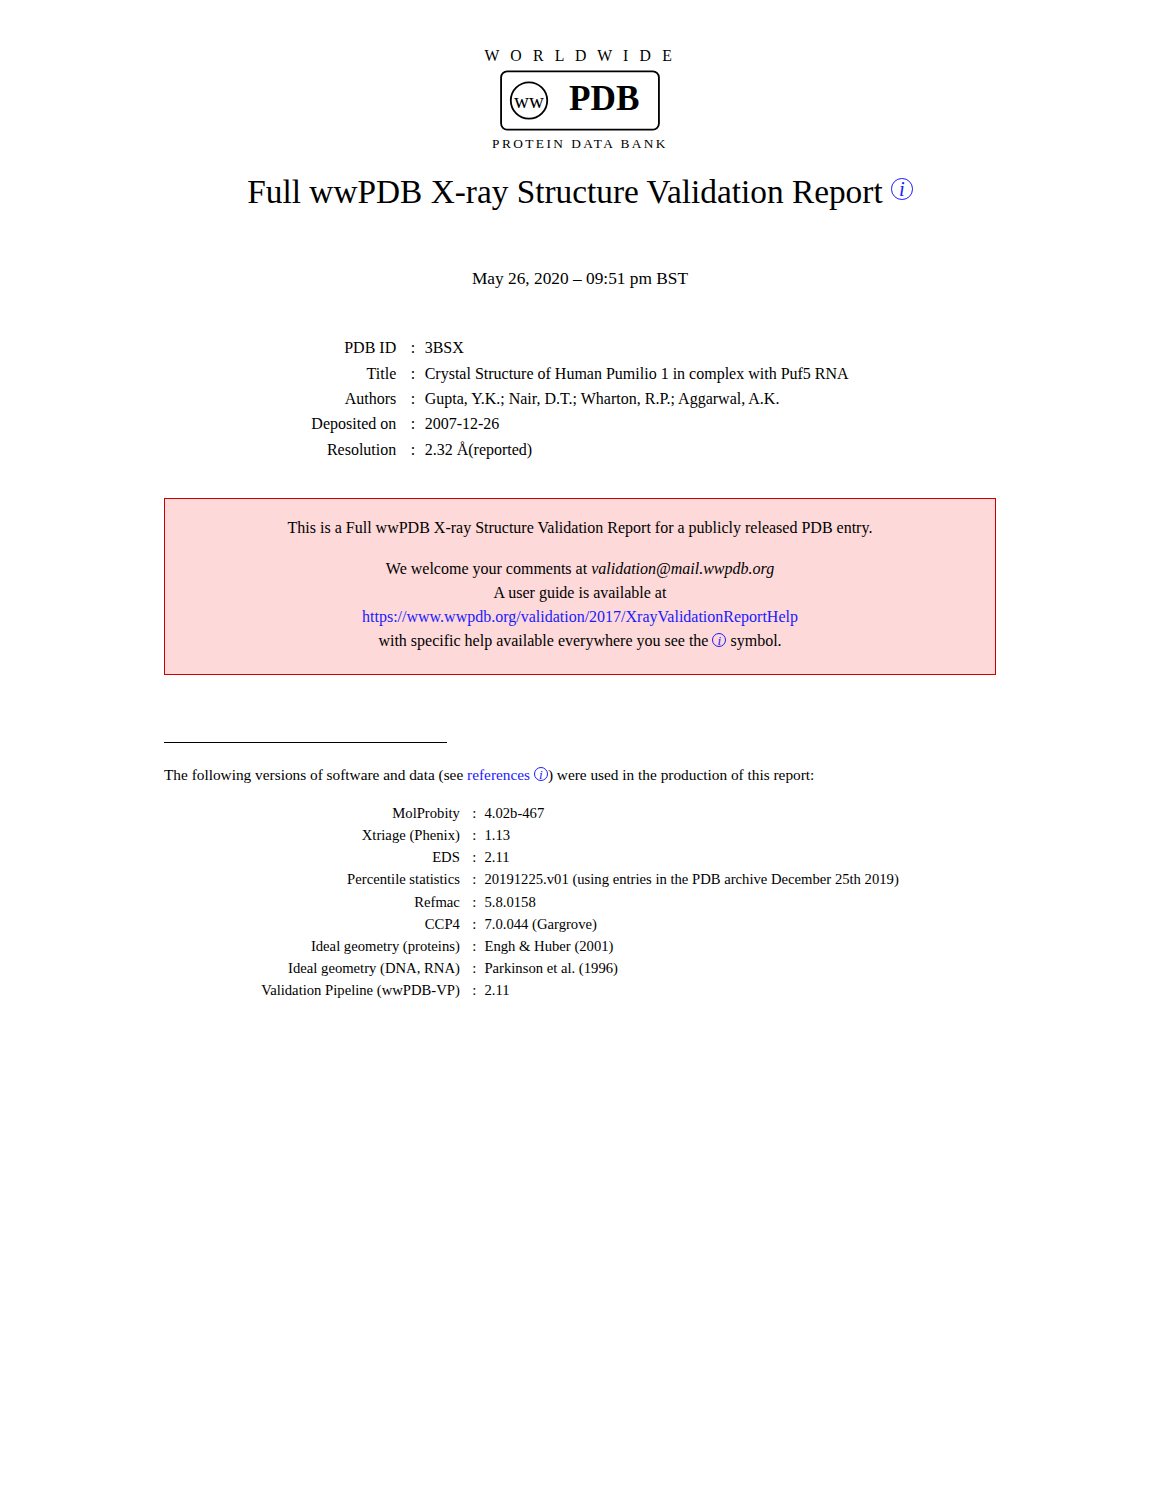Full wwPDB X-ray Structure Validation Report i
May 26, 2020 – 09:51 pm BST
| PDB ID | : | 3BSX |
| Title | : | Crystal Structure of Human Pumilio 1 in complex with Puf5 RNA |
| Authors | : | Gupta, Y.K.; Nair, D.T.; Wharton, R.P.; Aggarwal, A.K. |
| Deposited on | : | 2007-12-26 |
| Resolution | : | 2.32 Å(reported) |
This is a Full wwPDB X-ray Structure Validation Report for a publicly released PDB entry.
We welcome your comments at validation@mail.wwpdb.org
A user guide is available at
https://www.wwpdb.org/validation/2017/XrayValidationReportHelp with specific help available everywhere you see the i symbol.
The following versions of software and data (see references i) were used in the production of this report:
| MolProbity | : | 4.02b-467 |
| Xtriage (Phenix) | : | 1.13 |
| EDS | : | 2.11 |
| Percentile statistics | : | 20191225.v01 (using entries in the PDB archive December 25th 2019) |
| Refmac | : | 5.8.0158 |
| CCP4 | : | 7.0.044 (Gargrove) |
| Ideal geometry (proteins) | : | Engh & Huber (2001) |
| Ideal geometry (DNA, RNA) | : | Parkinson et al. (1996) |
| Validation Pipeline (wwPDB-VP) | : | 2.11 |